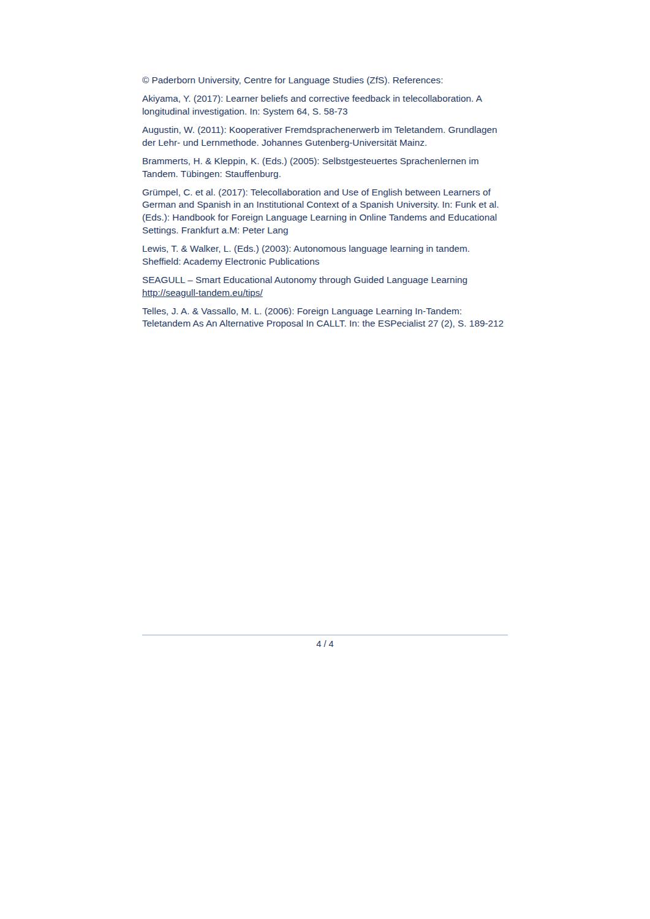© Paderborn University, Centre for Language Studies (ZfS). References:
Akiyama, Y. (2017): Learner beliefs and corrective feedback in telecollaboration. A longitudinal investigation. In: System 64, S. 58-73
Augustin, W. (2011): Kooperativer Fremdsprachenerwerb im Teletandem. Grundlagen der Lehr- und Lernmethode. Johannes Gutenberg-Universität Mainz.
Brammerts, H. & Kleppin, K. (Eds.) (2005): Selbstgesteuertes Sprachenlernen im Tandem. Tübingen: Stauffenburg.
Grümpel, C. et al. (2017): Telecollaboration and Use of English between Learners of German and Spanish in an Institutional Context of a Spanish University. In: Funk et al. (Eds.): Handbook for Foreign Language Learning in Online Tandems and Educational Settings. Frankfurt a.M: Peter Lang
Lewis, T. & Walker, L. (Eds.) (2003): Autonomous language learning in tandem. Sheffield: Academy Electronic Publications
SEAGULL – Smart Educational Autonomy through Guided Language Learning http://seagull-tandem.eu/tips/
Telles, J. A. & Vassallo, M. L. (2006): Foreign Language Learning In-Tandem: Teletandem As An Alternative Proposal In CALLT. In: the ESPecialist 27 (2), S. 189-212
4 / 4